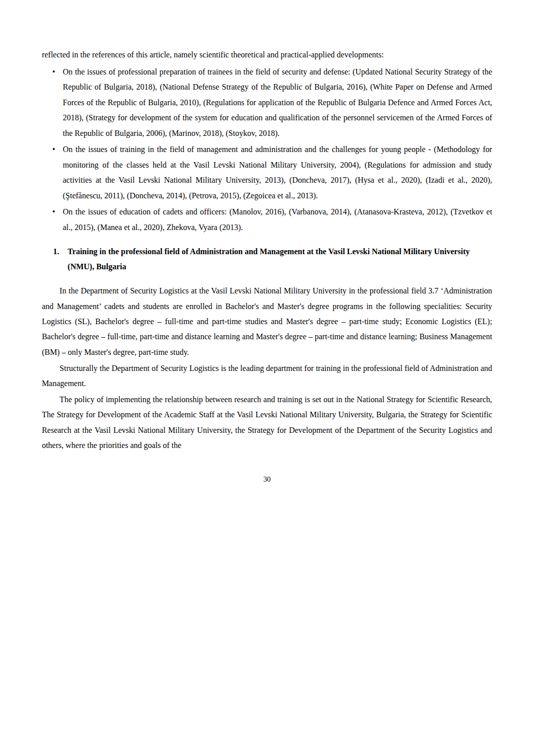reflected in the references of this article, namely scientific theoretical and practical-applied developments:
On the issues of professional preparation of trainees in the field of security and defense: (Updated National Security Strategy of the Republic of Bulgaria, 2018), (National Defense Strategy of the Republic of Bulgaria, 2016), (White Paper on Defense and Armed Forces of the Republic of Bulgaria, 2010), (Regulations for application of the Republic of Bulgaria Defence and Armed Forces Act, 2018), (Strategy for development of the system for education and qualification of the personnel servicemen of the Armed Forces of the Republic of Bulgaria, 2006), (Marinov, 2018), (Stoykov, 2018).
On the issues of training in the field of management and administration and the challenges for young people - (Methodology for monitoring of the classes held at the Vasil Levski National Military University, 2004), (Regulations for admission and study activities at the Vasil Levski National Military University, 2013), (Doncheva, 2017), (Hysa et al., 2020), (Izadi et al., 2020), (Ştefănescu, 2011), (Doncheva, 2014), (Petrova, 2015), (Zegoicea et al., 2013).
On the issues of education of cadets and officers: (Manolov, 2016), (Varbanova, 2014), (Atanasova-Krasteva, 2012), (Tzvetkov et al., 2015), (Manea et al., 2020), Zhekova, Vyara (2013).
Training in the professional field of Administration and Management at the Vasil Levski National Military University (NMU), Bulgaria
In the Department of Security Logistics at the Vasil Levski National Military University in the professional field 3.7 ‘Administration and Management’ cadets and students are enrolled in Bachelor's and Master's degree programs in the following specialities: Security Logistics (SL), Bachelor's degree – full-time and part-time studies and Master's degree – part-time study; Economic Logistics (EL); Bachelor's degree – full-time, part-time and distance learning and Master's degree – part-time and distance learning; Business Management (BM) – only Master's degree, part-time study.
Structurally the Department of Security Logistics is the leading department for training in the professional field of Administration and Management.
The policy of implementing the relationship between research and training is set out in the National Strategy for Scientific Research, The Strategy for Development of the Academic Staff at the Vasil Levski National Military University, Bulgaria, the Strategy for Scientific Research at the Vasil Levski National Military University, the Strategy for Development of the Department of the Security Logistics and others, where the priorities and goals of the
30